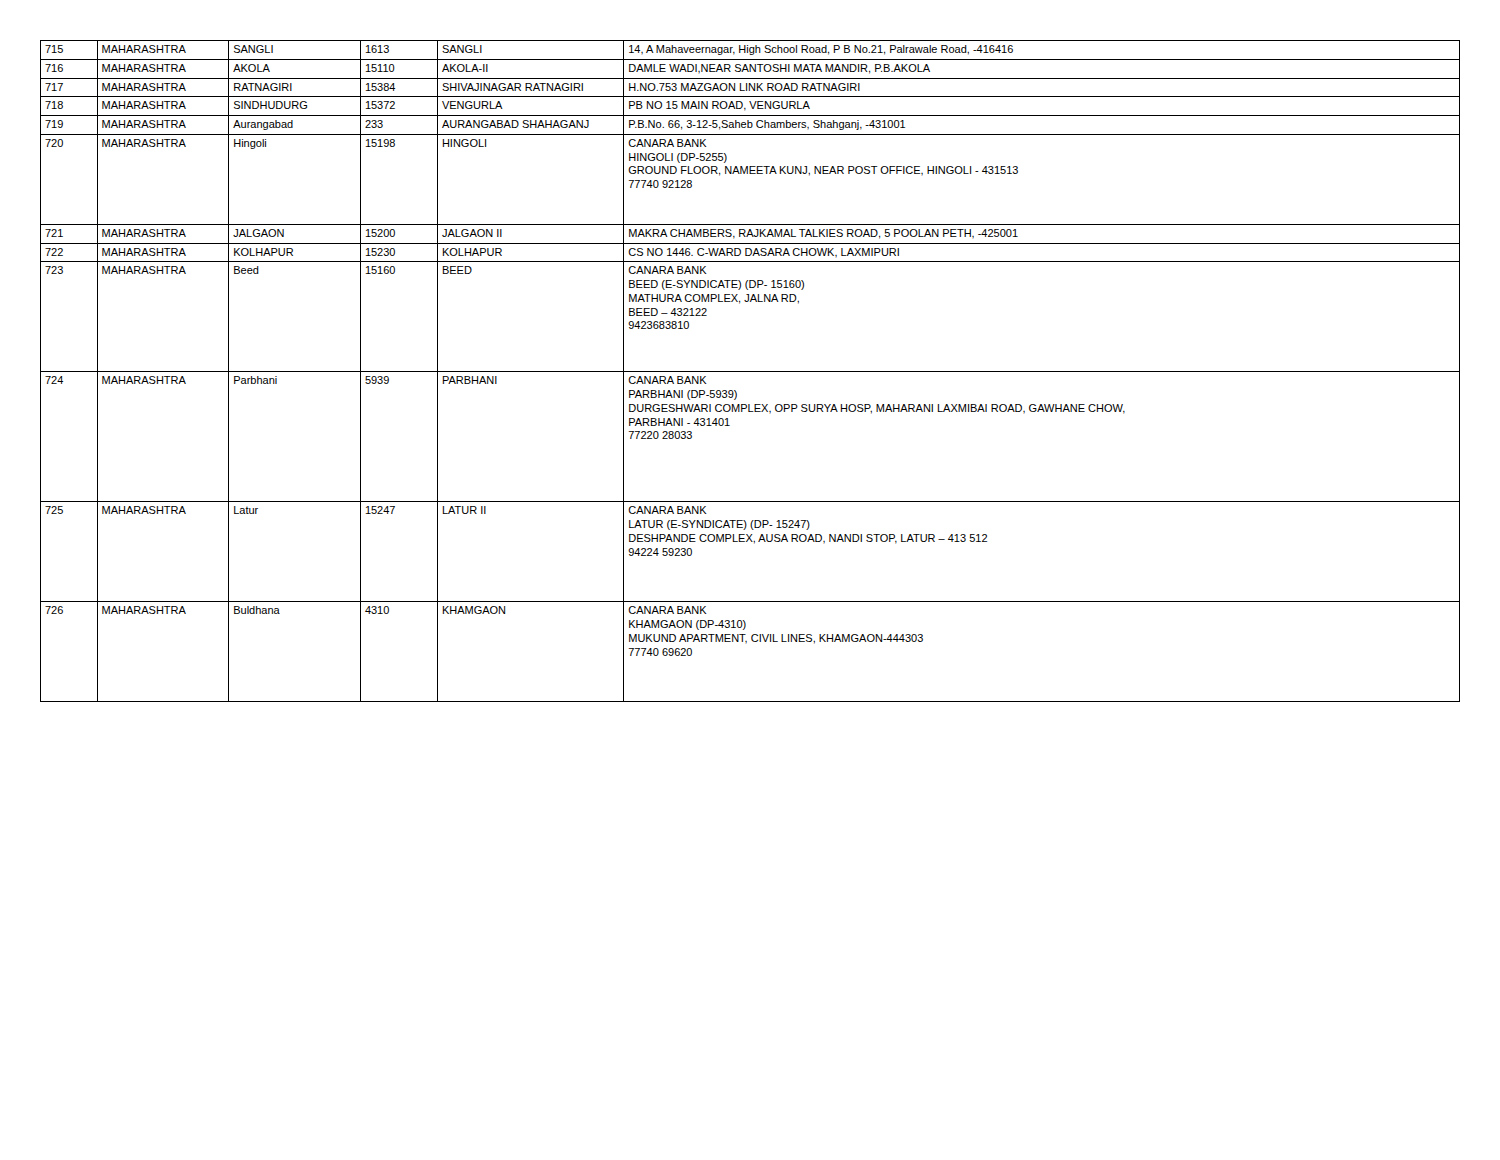| 715 | MAHARASHTRA | SANGLI | 1613 | SANGLI | 14, A Mahaveernagar, High School Road, P B No.21, Palrawale Road, -416416 |
| 716 | MAHARASHTRA | AKOLA | 15110 | AKOLA-II | DAMLE WADI,NEAR SANTOSHI MATA MANDIR, P.B.AKOLA |
| 717 | MAHARASHTRA | RATNAGIRI | 15384 | SHIVAJINAGAR RATNAGIRI | H.NO.753 MAZGAON LINK ROAD RATNAGIRI |
| 718 | MAHARASHTRA | SINDHUDURG | 15372 | VENGURLA | PB NO 15 MAIN ROAD, VENGURLA |
| 719 | MAHARASHTRA | Aurangabad | 233 | AURANGABAD SHAHAGANJ | P.B.No. 66, 3-12-5,Saheb Chambers, Shahganj, -431001 |
| 720 | MAHARASHTRA | Hingoli | 15198 | HINGOLI | CANARA BANK HINGOLI (DP-5255) GROUND FLOOR, NAMEETA KUNJ, NEAR POST OFFICE, HINGOLI - 431513 77740 92128 |
| 721 | MAHARASHTRA | JALGAON | 15200 | JALGAON II | MAKRA CHAMBERS, RAJKAMAL TALKIES ROAD, 5 POOLAN PETH, -425001 |
| 722 | MAHARASHTRA | KOLHAPUR | 15230 | KOLHAPUR | CS NO 1446. C-WARD DASARA CHOWK, LAXMIPURI |
| 723 | MAHARASHTRA | Beed | 15160 | BEED | CANARA BANK BEED (E-SYNDICATE) (DP- 15160) MATHURA COMPLEX, JALNA RD, BEED – 432122 9423683810 |
| 724 | MAHARASHTRA | Parbhani | 5939 | PARBHANI | CANARA BANK PARBHANI (DP-5939) DURGESHWARI COMPLEX, OPP SURYA HOSP, MAHARANI LAXMIBAI ROAD, GAWHANE CHOW, PARBHANI - 431401 77220 28033 |
| 725 | MAHARASHTRA | Latur | 15247 | LATUR II | CANARA BANK LATUR (E-SYNDICATE) (DP- 15247) DESHPANDE COMPLEX, AUSA ROAD, NANDI STOP, LATUR – 413 512 94224 59230 |
| 726 | MAHARASHTRA | Buldhana | 4310 | KHAMGAON | CANARA BANK KHAMGAON (DP-4310) MUKUND APARTMENT, CIVIL LINES, KHAMGAON-444303 77740 69620 |